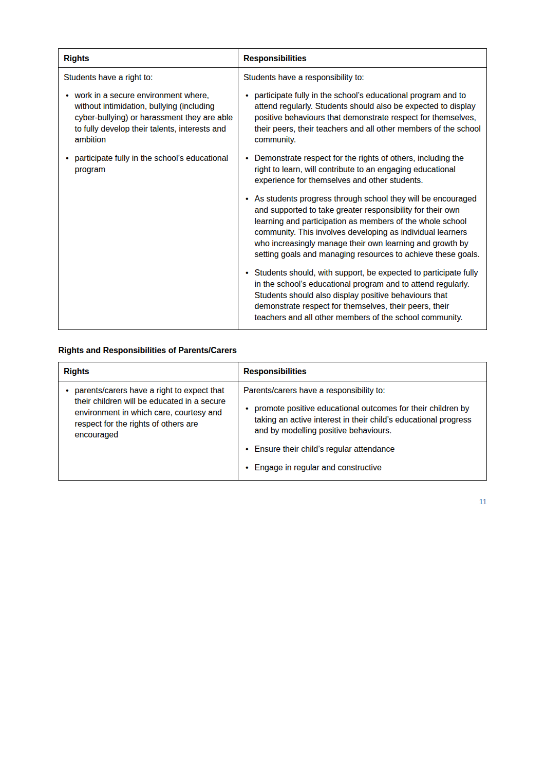| Rights | Responsibilities |
| --- | --- |
| Students have a right to: work in a secure environment where, without intimidation, bullying (including cyber-bullying) or harassment they are able to fully develop their talents, interests and ambition participate fully in the school’s educational program | Students have a responsibility to: participate fully in the school’s educational program and to attend regularly. Students should also be expected to display positive behaviours that demonstrate respect for themselves, their peers, their teachers and all other members of the school community. Demonstrate respect for the rights of others, including the right to learn, will contribute to an engaging educational experience for themselves and other students. As students progress through school they will be encouraged and supported to take greater responsibility for their own learning and participation as members of the whole school community. This involves developing as individual learners who increasingly manage their own learning and growth by setting goals and managing resources to achieve these goals. Students should, with support, be expected to participate fully in the school’s educational program and to attend regularly. Students should also display positive behaviours that demonstrate respect for themselves, their peers, their teachers and all other members of the school community. |
Rights and Responsibilities of Parents/Carers
| Rights | Responsibilities |
| --- | --- |
| parents/carers have a right to expect that their children will be educated in a secure environment in which care, courtesy and respect for the rights of others are encouraged | Parents/carers have a responsibility to: promote positive educational outcomes for their children by taking an active interest in their child’s educational progress and by modelling positive behaviours. Ensure their child’s regular attendance Engage in regular and constructive |
11